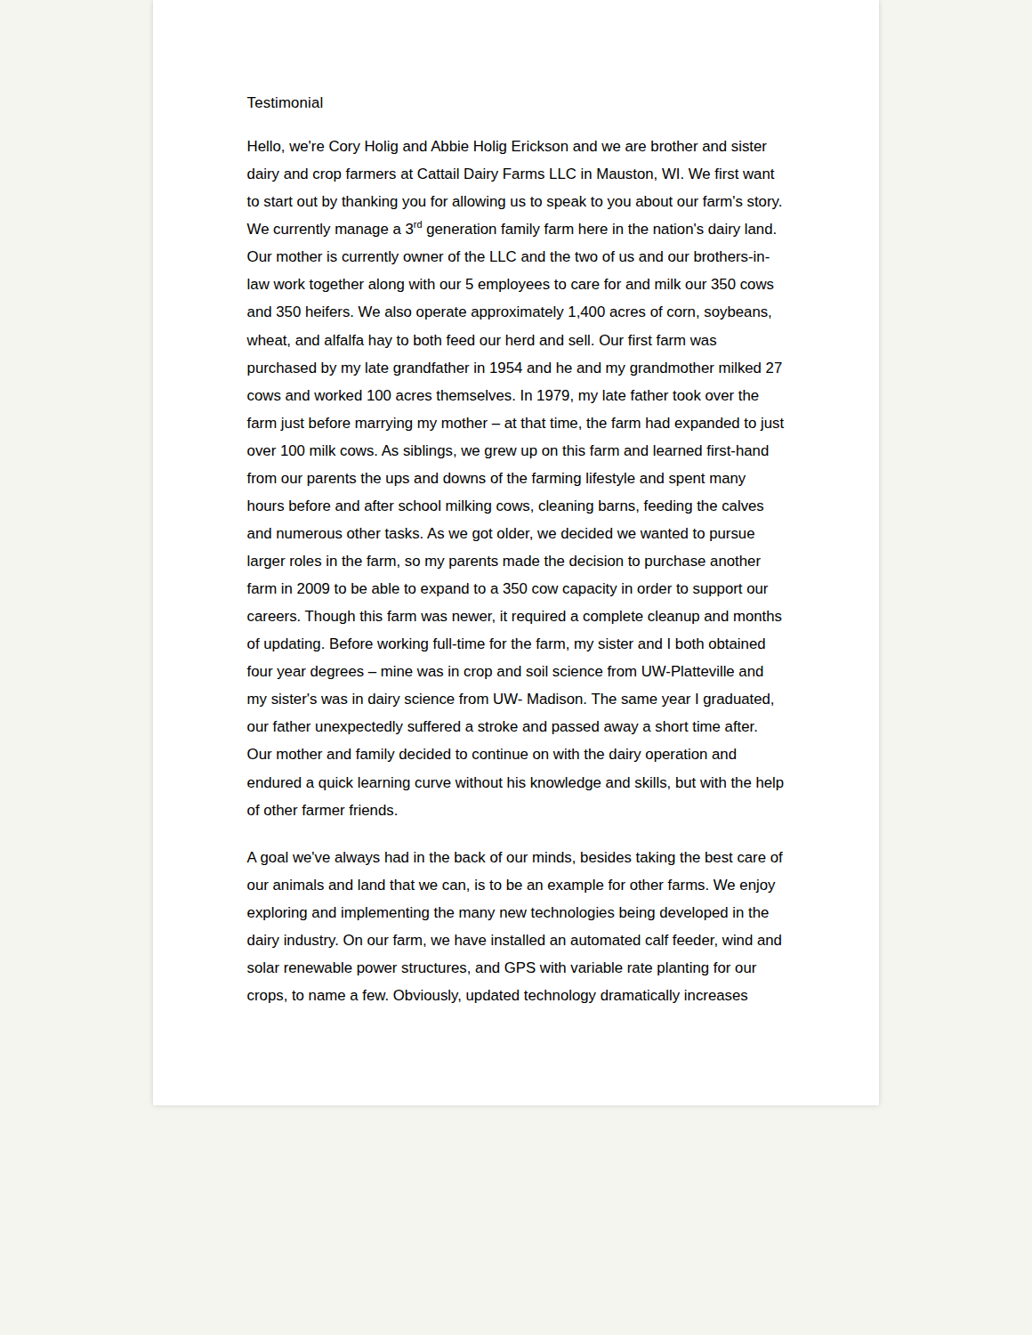Testimonial
Hello, we're Cory Holig and Abbie Holig Erickson and we are brother and sister dairy and crop farmers at Cattail Dairy Farms LLC in Mauston, WI. We first want to start out by thanking you for allowing us to speak to you about our farm's story. We currently manage a 3rd generation family farm here in the nation's dairy land. Our mother is currently owner of the LLC and the two of us and our brothers-in-law work together along with our 5 employees to care for and milk our 350 cows and 350 heifers. We also operate approximately 1,400 acres of corn, soybeans, wheat, and alfalfa hay to both feed our herd and sell. Our first farm was purchased by my late grandfather in 1954 and he and my grandmother milked 27 cows and worked 100 acres themselves. In 1979, my late father took over the farm just before marrying my mother – at that time, the farm had expanded to just over 100 milk cows. As siblings, we grew up on this farm and learned first-hand from our parents the ups and downs of the farming lifestyle and spent many hours before and after school milking cows, cleaning barns, feeding the calves and numerous other tasks. As we got older, we decided we wanted to pursue larger roles in the farm, so my parents made the decision to purchase another farm in 2009 to be able to expand to a 350 cow capacity in order to support our careers. Though this farm was newer, it required a complete cleanup and months of updating. Before working full-time for the farm, my sister and I both obtained four year degrees – mine was in crop and soil science from UW-Platteville and my sister's was in dairy science from UW- Madison. The same year I graduated, our father unexpectedly suffered a stroke and passed away a short time after. Our mother and family decided to continue on with the dairy operation and endured a quick learning curve without his knowledge and skills, but with the help of other farmer friends.
A goal we've always had in the back of our minds, besides taking the best care of our animals and land that we can, is to be an example for other farms. We enjoy exploring and implementing the many new technologies being developed in the dairy industry. On our farm, we have installed an automated calf feeder, wind and solar renewable power structures, and GPS with variable rate planting for our crops, to name a few. Obviously, updated technology dramatically increases